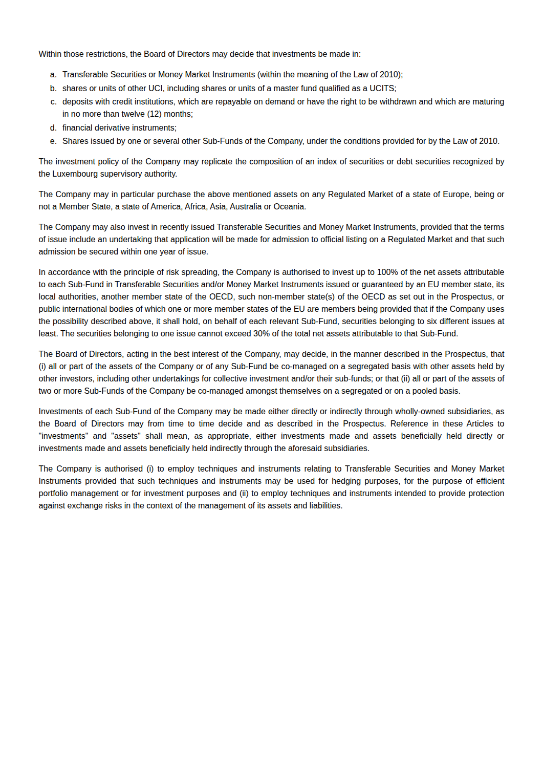Within those restrictions, the Board of Directors may decide that investments be made in:
Transferable Securities or Money Market Instruments (within the meaning of the Law of 2010);
shares or units of other UCI, including shares or units of a master fund qualified as a UCITS;
deposits with credit institutions, which are repayable on demand or have the right to be withdrawn and which are maturing in no more than twelve (12) months;
financial derivative instruments;
Shares issued by one or several other Sub-Funds of the Company, under the conditions provided for by the Law of 2010.
The investment policy of the Company may replicate the composition of an index of securities or debt securities recognized by the Luxembourg supervisory authority.
The Company may in particular purchase the above mentioned assets on any Regulated Market of a state of Europe, being or not a Member State, a state of America, Africa, Asia, Australia or Oceania.
The Company may also invest in recently issued Transferable Securities and Money Market Instruments, provided that the terms of issue include an undertaking that application will be made for admission to official listing on a Regulated Market and that such admission be secured within one year of issue.
In accordance with the principle of risk spreading, the Company is authorised to invest up to 100% of the net assets attributable to each Sub-Fund in Transferable Securities and/or Money Market Instruments issued or guaranteed by an EU member state, its local authorities, another member state of the OECD, such non-member state(s) of the OECD as set out in the Prospectus, or public international bodies of which one or more member states of the EU are members being provided that if the Company uses the possibility described above, it shall hold, on behalf of each relevant Sub-Fund, securities belonging to six different issues at least. The securities belonging to one issue cannot exceed 30% of the total net assets attributable to that Sub-Fund.
The Board of Directors, acting in the best interest of the Company, may decide, in the manner described in the Prospectus, that (i) all or part of the assets of the Company or of any Sub-Fund be co-managed on a segregated basis with other assets held by other investors, including other undertakings for collective investment and/or their sub-funds; or that (ii) all or part of the assets of two or more Sub-Funds of the Company be co-managed amongst themselves on a segregated or on a pooled basis.
Investments of each Sub-Fund of the Company may be made either directly or indirectly through wholly-owned subsidiaries, as the Board of Directors may from time to time decide and as described in the Prospectus. Reference in these Articles to "investments" and "assets" shall mean, as appropriate, either investments made and assets beneficially held directly or investments made and assets beneficially held indirectly through the aforesaid subsidiaries.
The Company is authorised (i) to employ techniques and instruments relating to Transferable Securities and Money Market Instruments provided that such techniques and instruments may be used for hedging purposes, for the purpose of efficient portfolio management or for investment purposes and (ii) to employ techniques and instruments intended to provide protection against exchange risks in the context of the management of its assets and liabilities.